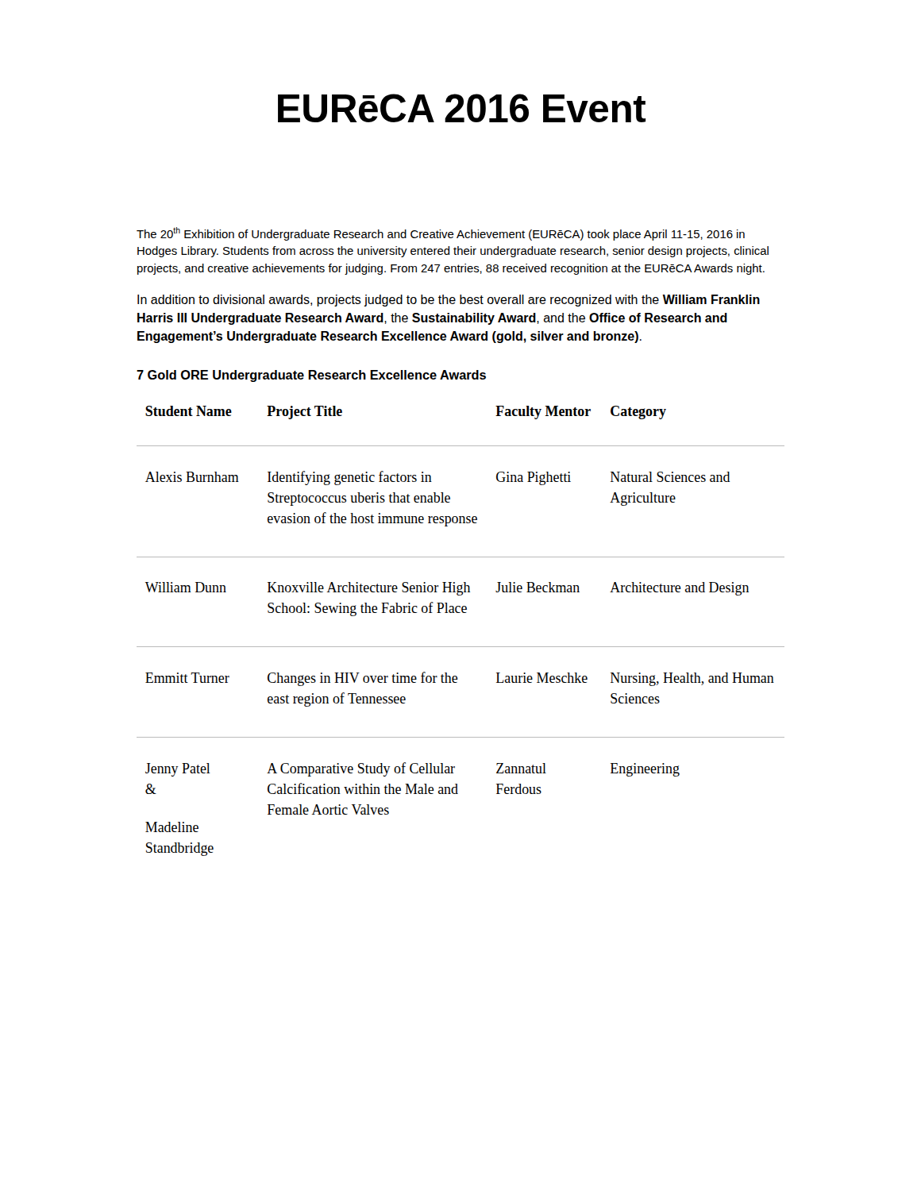EURēCA 2016 Event
The 20th Exhibition of Undergraduate Research and Creative Achievement (EURēCA) took place April 11-15, 2016 in Hodges Library. Students from across the university entered their undergraduate research, senior design projects, clinical projects, and creative achievements for judging. From 247 entries, 88 received recognition at the EURēCA Awards night.
In addition to divisional awards, projects judged to be the best overall are recognized with the William Franklin Harris III Undergraduate Research Award, the Sustainability Award, and the Office of Research and Engagement’s Undergraduate Research Excellence Award (gold, silver and bronze).
7 Gold ORE Undergraduate Research Excellence Awards
| Student Name | Project Title | Faculty Mentor | Category |
| --- | --- | --- | --- |
| Alexis Burnham | Identifying genetic factors in Streptococcus uberis that enable evasion of the host immune response | Gina Pighetti | Natural Sciences and Agriculture |
| William Dunn | Knoxville Architecture Senior High School: Sewing the Fabric of Place | Julie Beckman | Architecture and Design |
| Emmitt Turner | Changes in HIV over time for the east region of Tennessee | Laurie Meschke | Nursing, Health, and Human Sciences |
| Jenny Patel & Madeline Standbridge | A Comparative Study of Cellular Calcification within the Male and Female Aortic Valves | Zannatul Ferdous | Engineering |